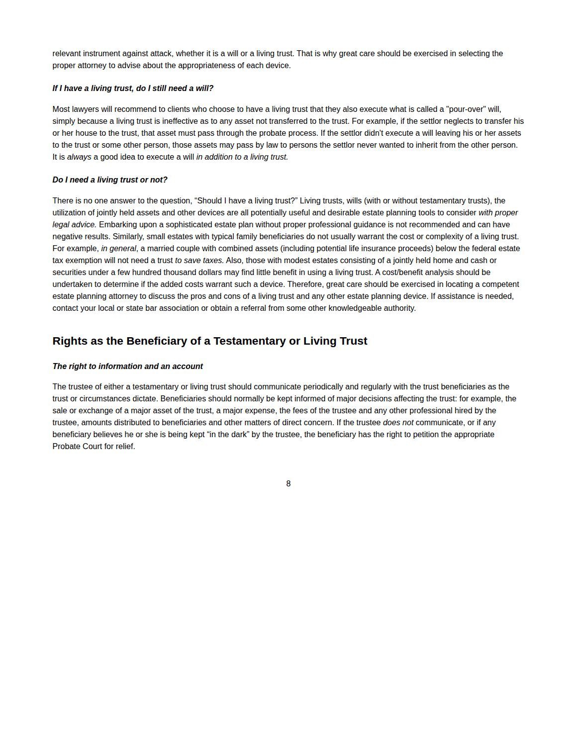relevant instrument against attack, whether it is a will or a living trust. That is why great care should be exercised in selecting the proper attorney to advise about the appropriateness of each device.
If I have a living trust, do I still need a will?
Most lawyers will recommend to clients who choose to have a living trust that they also execute what is called a "pour-over" will, simply because a living trust is ineffective as to any asset not transferred to the trust. For example, if the settlor neglects to transfer his or her house to the trust, that asset must pass through the probate process. If the settlor didn't execute a will leaving his or her assets to the trust or some other person, those assets may pass by law to persons the settlor never wanted to inherit from the other person. It is always a good idea to execute a will in addition to a living trust.
Do I need a living trust or not?
There is no one answer to the question, “Should I have a living trust?” Living trusts, wills (with or without testamentary trusts), the utilization of jointly held assets and other devices are all potentially useful and desirable estate planning tools to consider with proper legal advice. Embarking upon a sophisticated estate plan without proper professional guidance is not recommended and can have negative results. Similarly, small estates with typical family beneficiaries do not usually warrant the cost or complexity of a living trust. For example, in general, a married couple with combined assets (including potential life insurance proceeds) below the federal estate tax exemption will not need a trust to save taxes. Also, those with modest estates consisting of a jointly held home and cash or securities under a few hundred thousand dollars may find little benefit in using a living trust. A cost/benefit analysis should be undertaken to determine if the added costs warrant such a device. Therefore, great care should be exercised in locating a competent estate planning attorney to discuss the pros and cons of a living trust and any other estate planning device. If assistance is needed, contact your local or state bar association or obtain a referral from some other knowledgeable authority.
Rights as the Beneficiary of a Testamentary or Living Trust
The right to information and an account
The trustee of either a testamentary or living trust should communicate periodically and regularly with the trust beneficiaries as the trust or circumstances dictate. Beneficiaries should normally be kept informed of major decisions affecting the trust: for example, the sale or exchange of a major asset of the trust, a major expense, the fees of the trustee and any other professional hired by the trustee, amounts distributed to beneficiaries and other matters of direct concern. If the trustee does not communicate, or if any beneficiary believes he or she is being kept “in the dark” by the trustee, the beneficiary has the right to petition the appropriate Probate Court for relief.
8